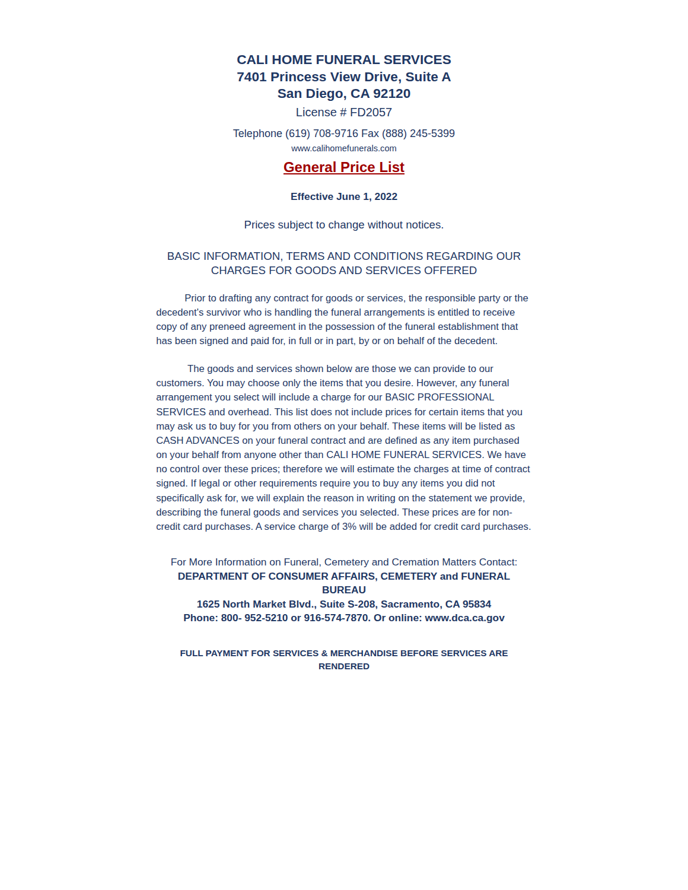CALI HOME FUNERAL SERVICES 7401 Princess View Drive, Suite A San Diego, CA 92120
License # FD2057
Telephone (619) 708-9716 Fax (888) 245-5399
www.calihomefunerals.com
General Price List
Effective June 1, 2022
Prices subject to change without notices.
Basic information, terms and conditions regarding our charges for goods and services offered
Prior to drafting any contract for goods or services, the responsible party or the decedent's survivor who is handling the funeral arrangements is entitled to receive copy of any preneed agreement in the possession of the funeral establishment that has been signed and paid for, in full or in part, by or on behalf of the decedent.
The goods and services shown below are those we can provide to our customers. You may choose only the items that you desire. However, any funeral arrangement you select will include a charge for our BASIC PROFESSIONAL SERVICES and overhead. This list does not include prices for certain items that you may ask us to buy for you from others on your behalf. These items will be listed as CASH ADVANCES on your funeral contract and are defined as any item purchased on your behalf from anyone other than CALI HOME FUNERAL SERVICES. We have no control over these prices; therefore we will estimate the charges at time of contract signed. If legal or other requirements require you to buy any items you did not specifically ask for, we will explain the reason in writing on the statement we provide, describing the funeral goods and services you selected. These prices are for non-credit card purchases. A service charge of 3% will be added for credit card purchases.
For More Information on Funeral, Cemetery and Cremation Matters Contact:
DEPARTMENT OF CONSUMER AFFAIRS, CEMETERY and FUNERAL BUREAU
1625 North Market Blvd., Suite S-208, Sacramento, CA 95834
Phone: 800- 952-5210 or 916-574-7870. Or online: www.dca.ca.gov
FULL PAYMENT FOR SERVICES & MERCHANDISE BEFORE SERVICES ARE RENDERED